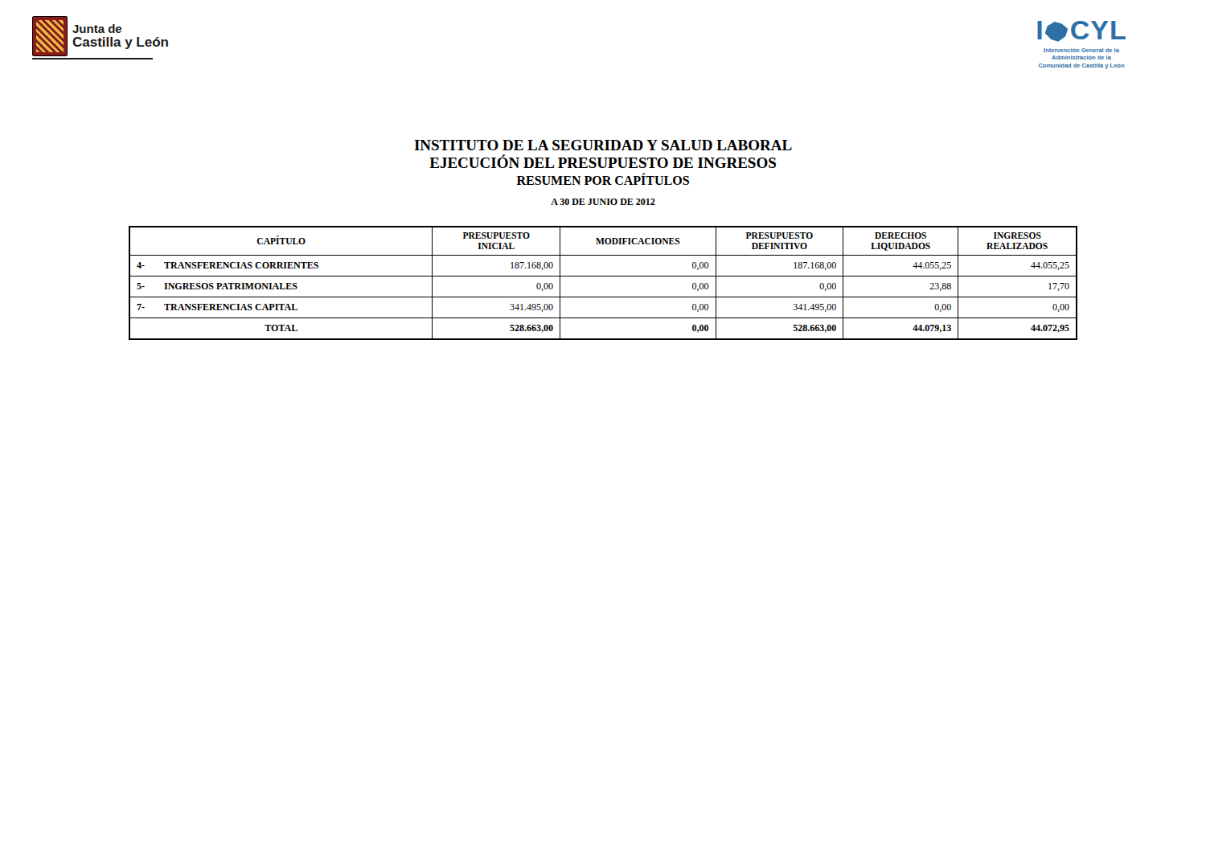Junta de
Castilla y León
I CYL
Intervención General de la
Administración de la
Comunidad de Castilla y León
INSTITUTO DE LA SEGURIDAD Y SALUD LABORAL
EJECUCIÓN DEL PRESUPUESTO DE INGRESOS
RESUMEN POR CAPÍTULOS
A 30 DE JUNIO DE 2012
| CAPÍTULO | PRESUPUESTO INICIAL | MODIFICACIONES | PRESUPUESTO DEFINITIVO | DERECHOS LIQUIDADOS | INGRESOS REALIZADOS |
| --- | --- | --- | --- | --- | --- |
| 4- | TRANSFERENCIAS CORRIENTES | 187.168,00 | 0,00 | 187.168,00 | 44.055,25 | 44.055,25 |
| 5- | INGRESOS PATRIMONIALES | 0,00 | 0,00 | 0,00 | 23,88 | 17,70 |
| 7- | TRANSFERENCIAS CAPITAL | 341.495,00 | 0,00 | 341.495,00 | 0,00 | 0,00 |
| TOTAL | 528.663,00 | 0,00 | 528.663,00 | 44.079,13 | 44.072,95 |